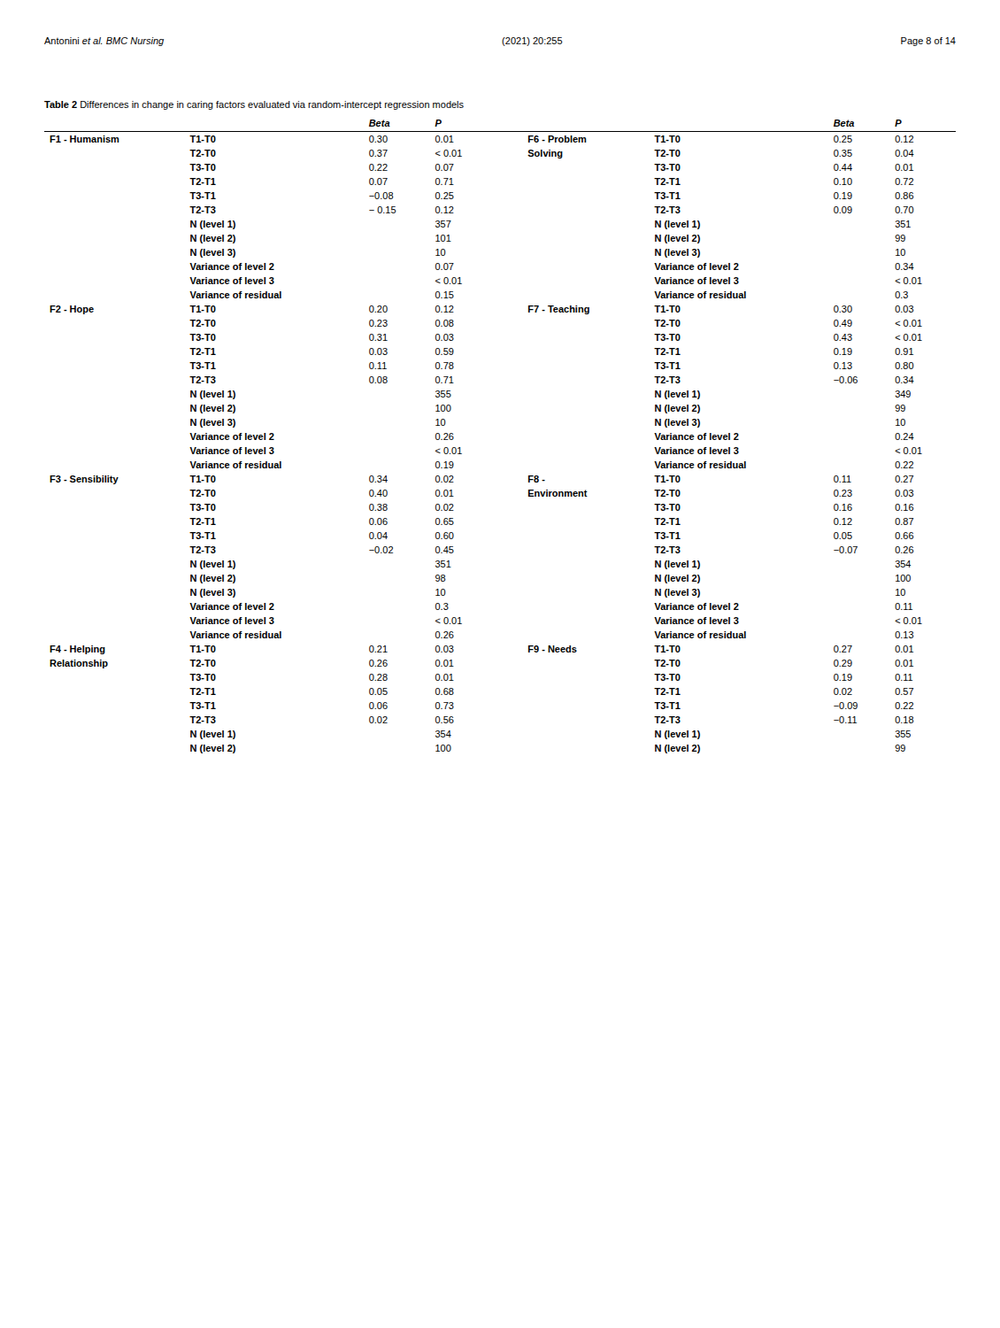Antonini et al. BMC Nursing
(2021) 20:255
Page 8 of 14
Table 2 Differences in change in caring factors evaluated via random-intercept regression models
| | | Beta | P | | | | Beta | P |
| --- | --- | --- | --- | --- | --- | --- | --- | --- |
| F1 - Humanism | T1-T0 | 0.30 | 0.01 | | F6 - Problem | T1-T0 | 0.25 | 0.12 |
| | T2-T0 | 0.37 | < 0.01 | | Solving | T2-T0 | 0.35 | 0.04 |
| | T3-T0 | 0.22 | 0.07 | | | T3-T0 | 0.44 | 0.01 |
| | T2-T1 | 0.07 | 0.71 | | | T2-T1 | 0.10 | 0.72 |
| | T3-T1 | −0.08 | 0.25 | | | T3-T1 | 0.19 | 0.86 |
| | T2-T3 | − 0.15 | 0.12 | | | T2-T3 | 0.09 | 0.70 |
| | N (level 1) | | 357 | | | N (level 1) | | 351 |
| | N (level 2) | | 101 | | | N (level 2) | | 99 |
| | N (level 3) | | 10 | | | N (level 3) | | 10 |
| | Variance of level 2 | | 0.07 | | | Variance of level 2 | | 0.34 |
| | Variance of level 3 | | < 0.01 | | | Variance of level 3 | | < 0.01 |
| | Variance of residual | | 0.15 | | | Variance of residual | | 0.3 |
| F2 - Hope | T1-T0 | 0.20 | 0.12 | | F7 - Teaching | T1-T0 | 0.30 | 0.03 |
| | T2-T0 | 0.23 | 0.08 | | | T2-T0 | 0.49 | < 0.01 |
| | T3-T0 | 0.31 | 0.03 | | | T3-T0 | 0.43 | < 0.01 |
| | T2-T1 | 0.03 | 0.59 | | | T2-T1 | 0.19 | 0.91 |
| | T3-T1 | 0.11 | 0.78 | | | T3-T1 | 0.13 | 0.80 |
| | T2-T3 | 0.08 | 0.71 | | | T2-T3 | −0.06 | 0.34 |
| | N (level 1) | | 355 | | | N (level 1) | | 349 |
| | N (level 2) | | 100 | | | N (level 2) | | 99 |
| | N (level 3) | | 10 | | | N (level 3) | | 10 |
| | Variance of level 2 | | 0.26 | | | Variance of level 2 | | 0.24 |
| | Variance of level 3 | | < 0.01 | | | Variance of level 3 | | < 0.01 |
| | Variance of residual | | 0.19 | | | Variance of residual | | 0.22 |
| F3 - Sensibility | T1-T0 | 0.34 | 0.02 | | F8 - | T1-T0 | 0.11 | 0.27 |
| | T2-T0 | 0.40 | 0.01 | | Environment | T2-T0 | 0.23 | 0.03 |
| | T3-T0 | 0.38 | 0.02 | | | T3-T0 | 0.16 | 0.16 |
| | T2-T1 | 0.06 | 0.65 | | | T2-T1 | 0.12 | 0.87 |
| | T3-T1 | 0.04 | 0.60 | | | T3-T1 | 0.05 | 0.66 |
| | T2-T3 | −0.02 | 0.45 | | | T2-T3 | −0.07 | 0.26 |
| | N (level 1) | | 351 | | | N (level 1) | | 354 |
| | N (level 2) | | 98 | | | N (level 2) | | 100 |
| | N (level 3) | | 10 | | | N (level 3) | | 10 |
| | Variance of level 2 | | 0.3 | | | Variance of level 2 | | 0.11 |
| | Variance of level 3 | | < 0.01 | | | Variance of level 3 | | < 0.01 |
| | Variance of residual | | 0.26 | | | Variance of residual | | 0.13 |
| F4 - Helping | T1-T0 | 0.21 | 0.03 | | F9 - Needs | T1-T0 | 0.27 | 0.01 |
| Relationship | T2-T0 | 0.26 | 0.01 | | | T2-T0 | 0.29 | 0.01 |
| | T3-T0 | 0.28 | 0.01 | | | T3-T0 | 0.19 | 0.11 |
| | T2-T1 | 0.05 | 0.68 | | | T2-T1 | 0.02 | 0.57 |
| | T3-T1 | 0.06 | 0.73 | | | T3-T1 | −0.09 | 0.22 |
| | T2-T3 | 0.02 | 0.56 | | | T2-T3 | −0.11 | 0.18 |
| | N (level 1) | | 354 | | | N (level 1) | | 355 |
| | N (level 2) | | 100 | | | N (level 2) | | 99 |